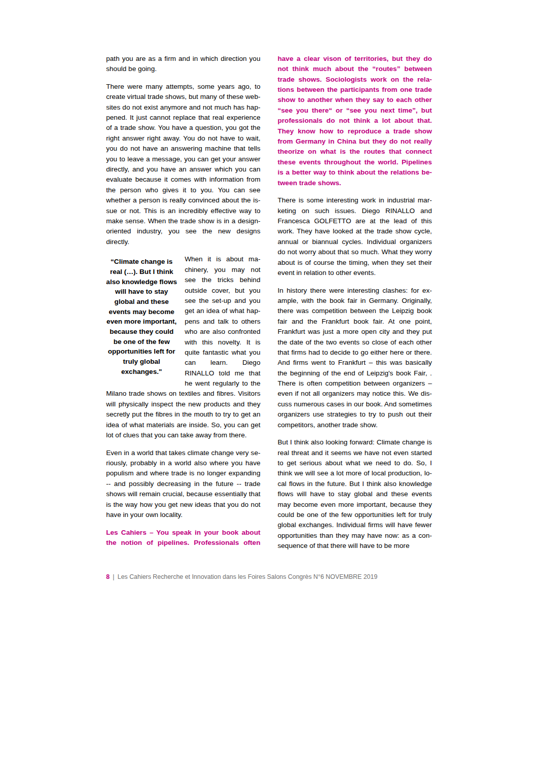path you are as a firm and in which direction you should be going.
There were many attempts, some years ago, to create virtual trade shows, but many of these websites do not exist anymore and not much has happened. It just cannot replace that real experience of a trade show. You have a question, you got the right answer right away. You do not have to wait, you do not have an answering machine that tells you to leave a message, you can get your answer directly, and you have an answer which you can evaluate because it comes with information from the person who gives it to you. You can see whether a person is really convinced about the issue or not. This is an incredibly effective way to make sense. When the trade show is in a design-oriented industry, you see the new designs directly.
“Climate change is real (…). But I think also knowledge flows will have to stay global and these events may become even more important, because they could be one of the few opportunities left for truly global exchanges."
When it is about machinery, you may not see the tricks behind outside cover, but you see the set-up and you get an idea of what happens and talk to others who are also confronted with this novelty. It is quite fantastic what you can learn. Diego RINALLO told me that he went regularly to the Milano trade shows on textiles and fibres. Visitors will physically inspect the new products and they secretly put the fibres in the mouth to try to get an idea of what materials are inside. So, you can get lot of clues that you can take away from there.
Even in a world that takes climate change very seriously, probably in a world also where you have populism and where trade is no longer expanding -- and possibly decreasing in the future -- trade shows will remain crucial, because essentially that is the way how you get new ideas that you do not have in your own locality.
Les Cahiers – You speak in your book about the notion of pipelines. Professionals often have a clear vison of territories, but they do not think much about the “routes” between trade shows. Sociologists work on the relations between the participants from one trade show to another when they say to each other “see you there“ or “see you next time”, but professionals do not think a lot about that. They know how to reproduce a trade show from Germany in China but they do not really theorize on what is the routes that connect these events throughout the world. Pipelines is a better way to think about the relations between trade shows.
There is some interesting work in industrial marketing on such issues. Diego RINALLO and Francesca GOLFETTO are at the lead of this work. They have looked at the trade show cycle, annual or biannual cycles. Individual organizers do not worry about that so much. What they worry about is of course the timing, when they set their event in relation to other events.
In history there were interesting clashes: for example, with the book fair in Germany. Originally, there was competition between the Leipzig book fair and the Frankfurt book fair. At one point, Frankfurt was just a more open city and they put the date of the two events so close of each other that firms had to decide to go either here or there. And firms went to Frankfurt – this was basically the beginning of the end of Leipzig's book Fair, . There is often competition between organizers – even if not all organizers may notice this. We discuss numerous cases in our book. And sometimes organizers use strategies to try to push out their competitors, another trade show.
But I think also looking forward: Climate change is real threat and it seems we have not even started to get serious about what we need to do. So, I think we will see a lot more of local production, local flows in the future. But I think also knowledge flows will have to stay global and these events may become even more important, because they could be one of the few opportunities left for truly global exchanges. Individual firms will have fewer opportunities than they may have now: as a consequence of that there will have to be more
8|Les Cahiers Recherche et Innovation dans les Foires Salons Congrès N°6 NOVEMBRE 2019